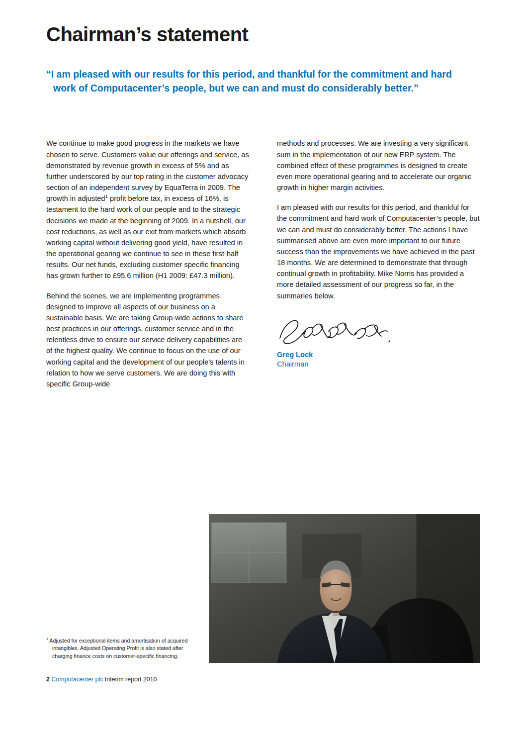Chairman’s statement
“I am pleased with our results for this period, and thankful for the commitment and hard work of Computacenter’s people, but we can and must do considerably better.”
We continue to make good progress in the markets we have chosen to serve. Customers value our offerings and service, as demonstrated by revenue growth in excess of 5% and as further underscored by our top rating in the customer advocacy section of an independent survey by EquaTerra in 2009. The growth in adjusted1 profit before tax, in excess of 16%, is testament to the hard work of our people and to the strategic decisions we made at the beginning of 2009. In a nutshell, our cost reductions, as well as our exit from markets which absorb working capital without delivering good yield, have resulted in the operational gearing we continue to see in these first-half results. Our net funds, excluding customer specific financing has grown further to £95.6 million (H1 2009: £47.3 million).
Behind the scenes, we are implementing programmes designed to improve all aspects of our business on a sustainable basis. We are taking Group-wide actions to share best practices in our offerings, customer service and in the relentless drive to ensure our service delivery capabilities are of the highest quality. We continue to focus on the use of our working capital and the development of our people’s talents in relation to how we serve customers. We are doing this with specific Group-wide
methods and processes. We are investing a very significant sum in the implementation of our new ERP system. The combined effect of these programmes is designed to create even more operational gearing and to accelerate our organic growth in higher margin activities.
I am pleased with our results for this period, and thankful for the commitment and hard work of Computacenter’s people, but we can and must do considerably better. The actions I have summarised above are even more important to our future success than the improvements we have achieved in the past 18 months. We are determined to demonstrate that through continual growth in profitability. Mike Norris has provided a more detailed assessment of our progress so far, in the summaries below.
Greg Lock
Chairman
1 Adjusted for exceptional items and amortisation of acquired intangibles. Adjusted Operating Profit is also stated after charging finance costs on customer-specific financing.
2 Computacenter plc Interim report 2010